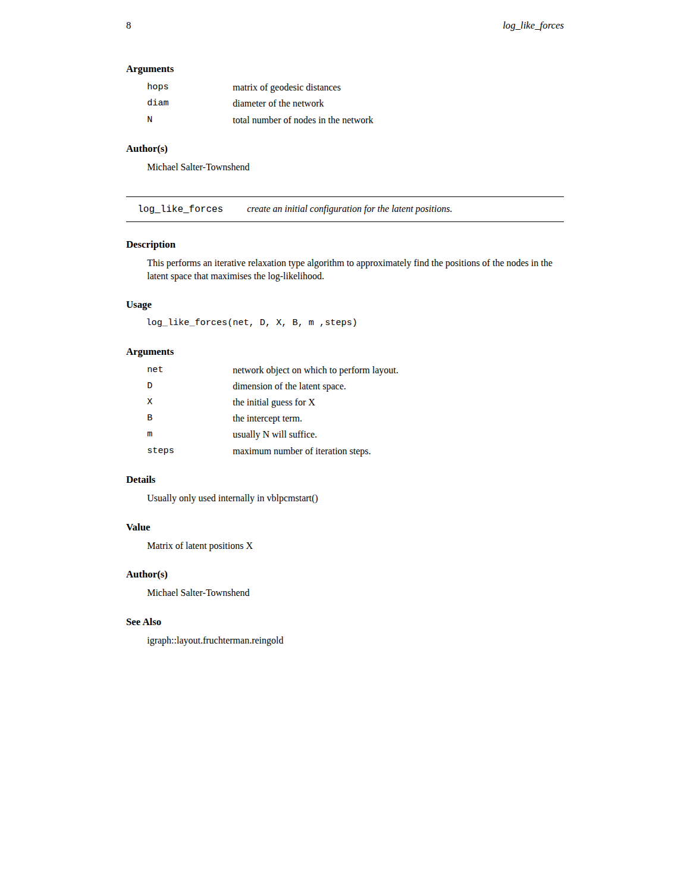8 log_like_forces
Arguments
hops
matrix of geodesic distances
diam
diameter of the network
N
total number of nodes in the network
Author(s)
Michael Salter-Townshend
log_like_forces create an initial configuration for the latent positions.
Description
This performs an iterative relaxation type algorithm to approximately find the positions of the nodes in the latent space that maximises the log-likelihood.
Usage
log_like_forces(net, D, X, B, m ,steps)
Arguments
net
network object on which to perform layout.
D
dimension of the latent space.
X
the initial guess for X
B
the intercept term.
m
usually N will suffice.
steps
maximum number of iteration steps.
Details
Usually only used internally in vblpcmstart()
Value
Matrix of latent positions X
Author(s)
Michael Salter-Townshend
See Also
igraph::layout.fruchterman.reingold